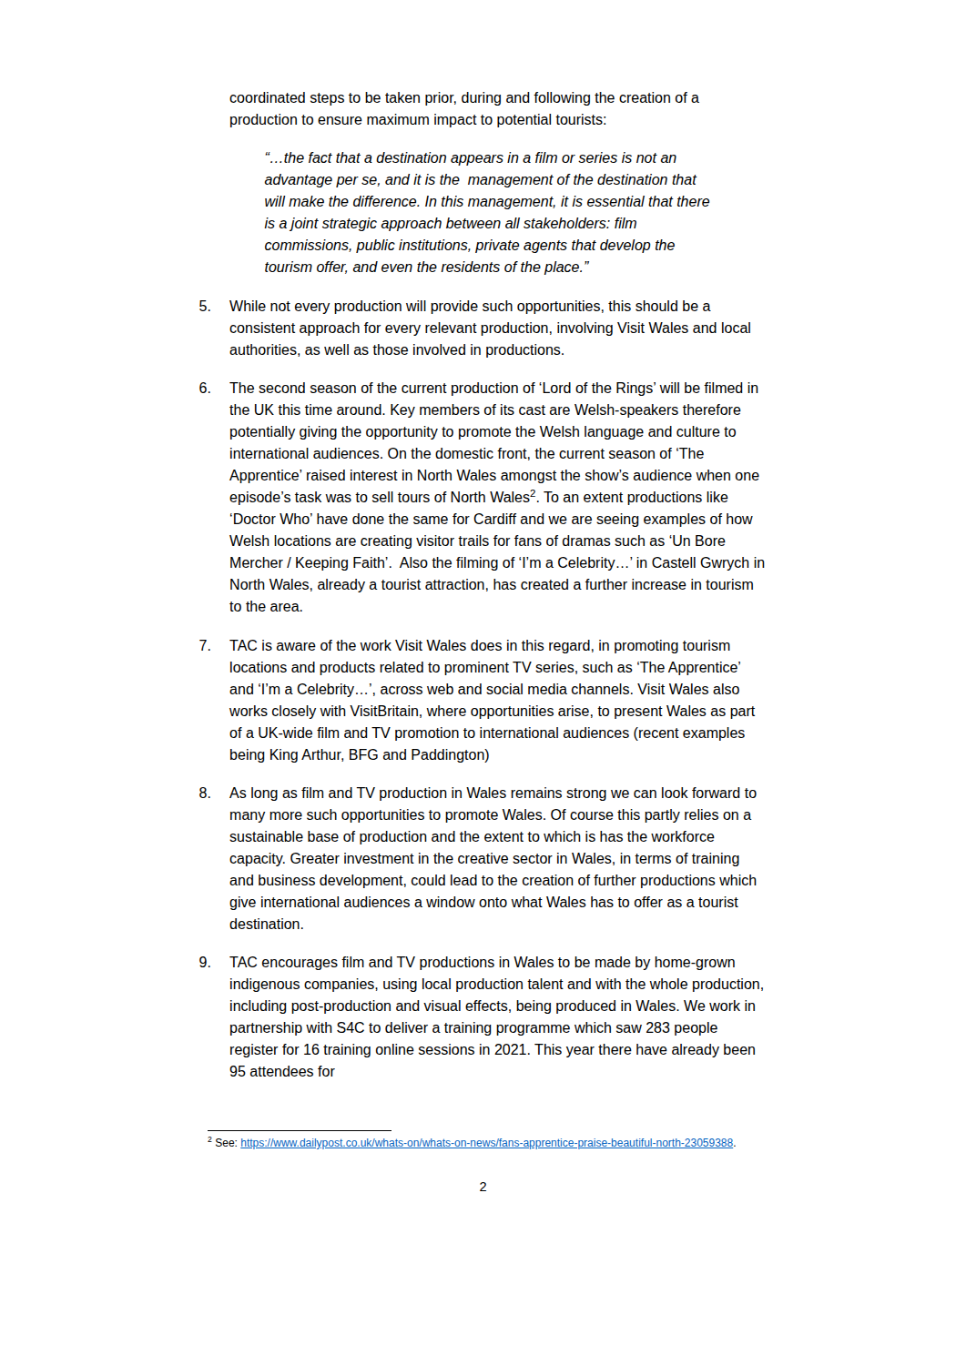coordinated steps to be taken prior, during and following the creation of a production to ensure maximum impact to potential tourists:
“…the fact that a destination appears in a film or series is not an advantage per se, and it is the management of the destination that will make the difference. In this management, it is essential that there is a joint strategic approach between all stakeholders: film commissions, public institutions, private agents that develop the tourism offer, and even the residents of the place.”
While not every production will provide such opportunities, this should be a consistent approach for every relevant production, involving Visit Wales and local authorities, as well as those involved in productions.
The second season of the current production of ‘Lord of the Rings’ will be filmed in the UK this time around. Key members of its cast are Welsh-speakers therefore potentially giving the opportunity to promote the Welsh language and culture to international audiences. On the domestic front, the current season of ‘The Apprentice’ raised interest in North Wales amongst the show’s audience when one episode’s task was to sell tours of North Wales2. To an extent productions like ‘Doctor Who’ have done the same for Cardiff and we are seeing examples of how Welsh locations are creating visitor trails for fans of dramas such as ‘Un Bore Mercher / Keeping Faith’. Also the filming of ‘I’m a Celebrity…’ in Castell Gwrych in North Wales, already a tourist attraction, has created a further increase in tourism to the area.
TAC is aware of the work Visit Wales does in this regard, in promoting tourism locations and products related to prominent TV series, such as ‘The Apprentice’ and ‘I’m a Celebrity…’, across web and social media channels. Visit Wales also works closely with VisitBritain, where opportunities arise, to present Wales as part of a UK-wide film and TV promotion to international audiences (recent examples being King Arthur, BFG and Paddington)
As long as film and TV production in Wales remains strong we can look forward to many more such opportunities to promote Wales. Of course this partly relies on a sustainable base of production and the extent to which is has the workforce capacity. Greater investment in the creative sector in Wales, in terms of training and business development, could lead to the creation of further productions which give international audiences a window onto what Wales has to offer as a tourist destination.
TAC encourages film and TV productions in Wales to be made by home-grown indigenous companies, using local production talent and with the whole production, including post-production and visual effects, being produced in Wales. We work in partnership with S4C to deliver a training programme which saw 283 people register for 16 training online sessions in 2021. This year there have already been 95 attendees for
2 See: https://www.dailypost.co.uk/whats-on/whats-on-news/fans-apprentice-praise-beautiful-north-23059388.
2